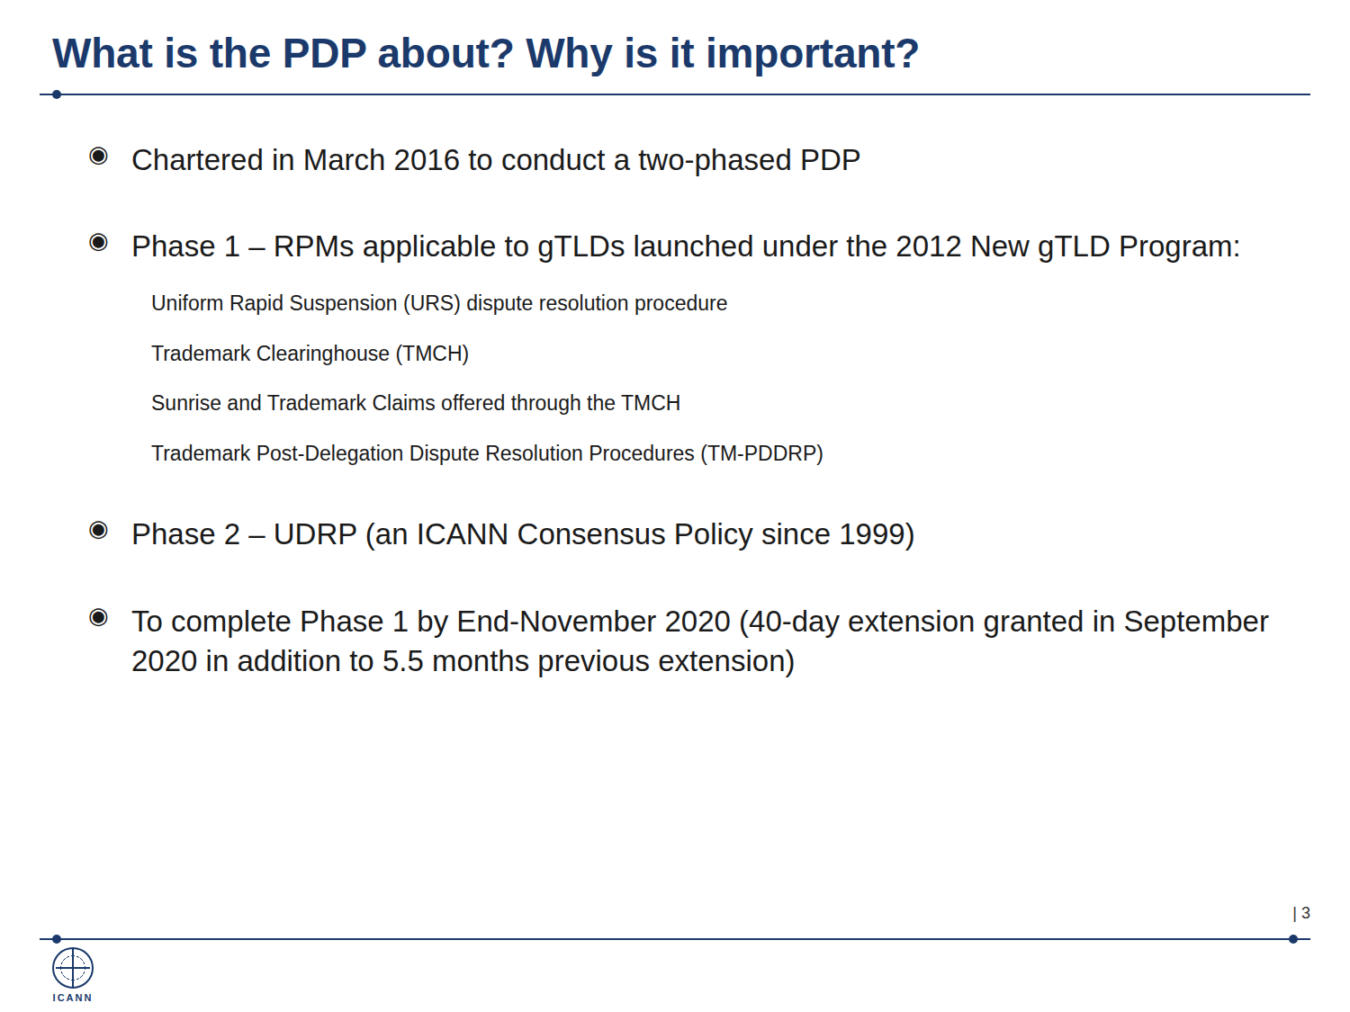What is the PDP about? Why is it important?
Chartered in March 2016 to conduct a two-phased PDP
Phase 1 – RPMs applicable to gTLDs launched under the 2012 New gTLD Program:
Uniform Rapid Suspension (URS) dispute resolution procedure
Trademark Clearinghouse (TMCH)
Sunrise and Trademark Claims offered through the TMCH
Trademark Post-Delegation Dispute Resolution Procedures (TM-PDDRP)
Phase 2 – UDRP (an ICANN Consensus Policy since 1999)
To complete Phase 1 by End-November 2020 (40-day extension granted in September 2020 in addition to 5.5 months previous extension)
| 3
ICANN